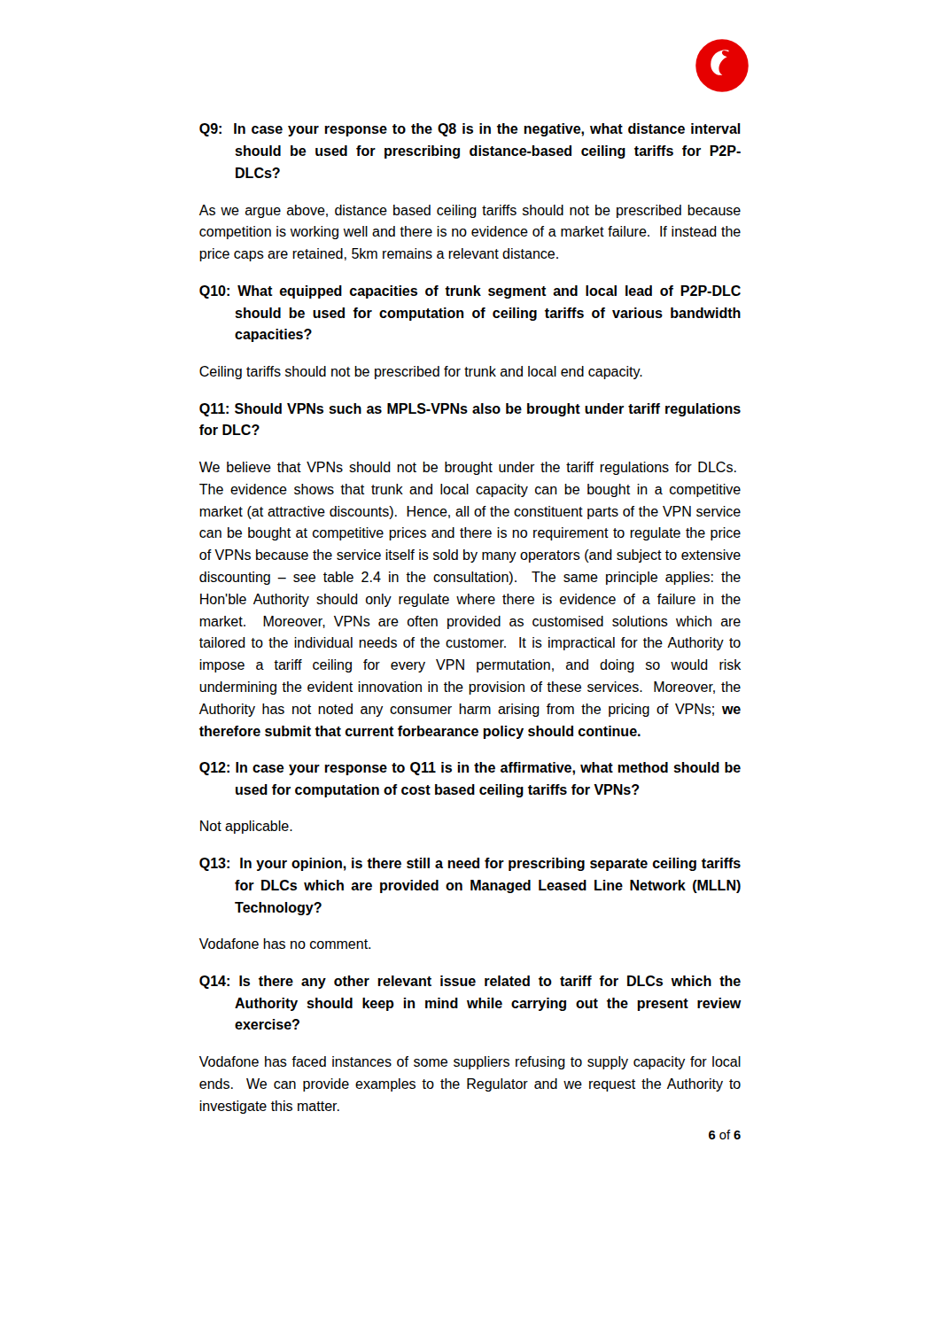Q9: In case your response to the Q8 is in the negative, what distance interval should be used for prescribing distance-based ceiling tariffs for P2P-DLCs?
As we argue above, distance based ceiling tariffs should not be prescribed because competition is working well and there is no evidence of a market failure. If instead the price caps are retained, 5km remains a relevant distance.
Q10: What equipped capacities of trunk segment and local lead of P2P-DLC should be used for computation of ceiling tariffs of various bandwidth capacities?
Ceiling tariffs should not be prescribed for trunk and local end capacity.
Q11: Should VPNs such as MPLS-VPNs also be brought under tariff regulations for DLC?
We believe that VPNs should not be brought under the tariff regulations for DLCs. The evidence shows that trunk and local capacity can be bought in a competitive market (at attractive discounts). Hence, all of the constituent parts of the VPN service can be bought at competitive prices and there is no requirement to regulate the price of VPNs because the service itself is sold by many operators (and subject to extensive discounting – see table 2.4 in the consultation). The same principle applies: the Hon'ble Authority should only regulate where there is evidence of a failure in the market. Moreover, VPNs are often provided as customised solutions which are tailored to the individual needs of the customer. It is impractical for the Authority to impose a tariff ceiling for every VPN permutation, and doing so would risk undermining the evident innovation in the provision of these services. Moreover, the Authority has not noted any consumer harm arising from the pricing of VPNs; we therefore submit that current forbearance policy should continue.
Q12: In case your response to Q11 is in the affirmative, what method should be used for computation of cost based ceiling tariffs for VPNs?
Not applicable.
Q13: In your opinion, is there still a need for prescribing separate ceiling tariffs for DLCs which are provided on Managed Leased Line Network (MLLN) Technology?
Vodafone has no comment.
Q14: Is there any other relevant issue related to tariff for DLCs which the Authority should keep in mind while carrying out the present review exercise?
Vodafone has faced instances of some suppliers refusing to supply capacity for local ends. We can provide examples to the Regulator and we request the Authority to investigate this matter.
6 of 6